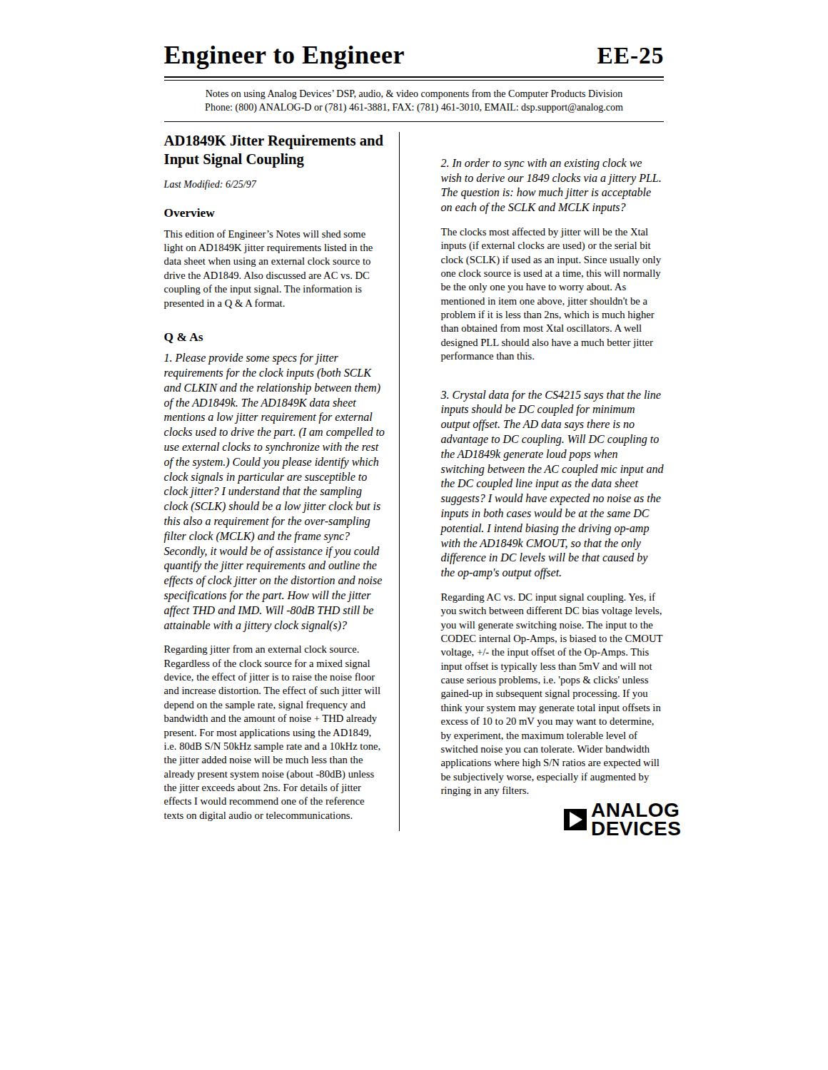Engineer to Engineer
EE-25
Notes on using Analog Devices’ DSP, audio, & video components from the Computer Products Division
Phone: (800) ANALOG-D or (781) 461-3881, FAX: (781) 461-3010, EMAIL: dsp.support@analog.com
AD1849K Jitter Requirements and Input Signal Coupling
Last Modified: 6/25/97
Overview
This edition of Engineer’s Notes will shed some light on AD1849K jitter requirements listed in the data sheet when using an external clock source to drive the AD1849. Also discussed are AC vs. DC coupling of the input signal. The information is presented in a Q & A format.
Q & As
1. Please provide some specs for jitter requirements for the clock inputs (both SCLK and CLKIN and the relationship between them) of the AD1849k. The AD1849K data sheet mentions a low jitter requirement for external clocks used to drive the part. (I am compelled to use external clocks to synchronize with the rest of the system.) Could you please identify which clock signals in particular are susceptible to clock jitter? I understand that the sampling clock (SCLK) should be a low jitter clock but is this also a requirement for the over-sampling filter clock (MCLK) and the frame sync? Secondly, it would be of assistance if you could quantify the jitter requirements and outline the effects of clock jitter on the distortion and noise specifications for the part. How will the jitter affect THD and IMD. Will -80dB THD still be attainable with a jittery clock signal(s)?
Regarding jitter from an external clock source. Regardless of the clock source for a mixed signal device, the effect of jitter is to raise the noise floor and increase distortion. The effect of such jitter will depend on the sample rate, signal frequency and bandwidth and the amount of noise + THD already present. For most applications using the AD1849, i.e. 80dB S/N 50kHz sample rate and a 10kHz tone, the jitter added noise will be much less than the already present system noise (about -80dB) unless the jitter exceeds about 2ns. For details of jitter effects I would recommend one of the reference texts on digital audio or telecommunications.
2. In order to sync with an existing clock we wish to derive our 1849 clocks via a jittery PLL. The question is: how much jitter is acceptable on each of the SCLK and MCLK inputs?
The clocks most affected by jitter will be the Xtal inputs (if external clocks are used) or the serial bit clock (SCLK) if used as an input. Since usually only one clock source is used at a time, this will normally be the only one you have to worry about. As mentioned in item one above, jitter shouldn't be a problem if it is less than 2ns, which is much higher than obtained from most Xtal oscillators. A well designed PLL should also have a much better jitter performance than this.
3. Crystal data for the CS4215 says that the line inputs should be DC coupled for minimum output offset. The AD data says there is no advantage to DC coupling. Will DC coupling to the AD1849k generate loud pops when switching between the AC coupled mic input and the DC coupled line input as the data sheet suggests? I would have expected no noise as the inputs in both cases would be at the same DC potential. I intend biasing the driving op-amp with the AD1849k CMOUT, so that the only difference in DC levels will be that caused by the op-amp's output offset.
Regarding AC vs. DC input signal coupling. Yes, if you switch between different DC bias voltage levels, you will generate switching noise. The input to the CODEC internal Op-Amps, is biased to the CMOUT voltage, +/- the input offset of the Op-Amps. This input offset is typically less than 5mV and will not cause serious problems, i.e. 'pops & clicks' unless gained-up in subsequent signal processing. If you think your system may generate total input offsets in excess of 10 to 20 mV you may want to determine, by experiment, the maximum tolerable level of switched noise you can tolerate. Wider bandwidth applications where high S/N ratios are expected will be subjectively worse, especially if augmented by ringing in any filters.
ANALOG
DEVICES